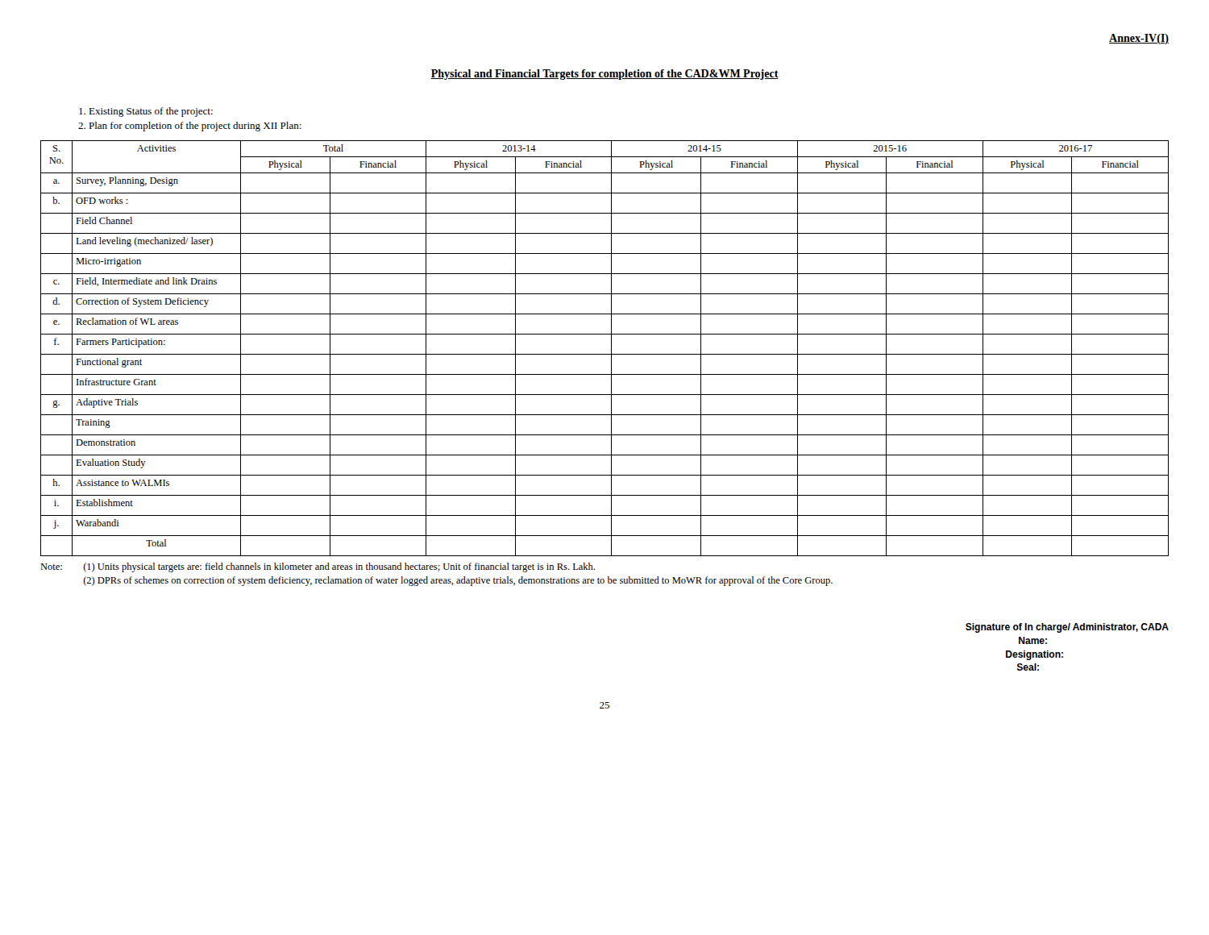Annex-IV(I)
Physical and Financial Targets for completion of the CAD&WM Project
Existing Status of the project:
Plan for completion of the project during XII Plan:
| S. No. | Activities | Total | 2013-14 | 2014-15 | 2015-16 | 2016-17 |
| --- | --- | --- | --- | --- | --- | --- |
| Physical | Financial | Physical | Financial | Physical | Financial | Physical | Financial | Physical | Financial |
| a. | Survey, Planning, Design | | | | | | | | | | |
| b. | OFD works : | | | | | | | | | | |
| | Field Channel | | | | | | | | | | |
| | Land leveling (mechanized/ laser) | | | | | | | | | | |
| | Micro-irrigation | | | | | | | | | | |
| c. | Field, Intermediate and link Drains | | | | | | | | | | |
| d. | Correction of System Deficiency | | | | | | | | | | |
| e. | Reclamation of WL areas | | | | | | | | | | |
| f. | Farmers Participation: | | | | | | | | | | |
| | Functional grant | | | | | | | | | | |
| | Infrastructure Grant | | | | | | | | | | |
| g. | Adaptive Trials | | | | | | | | | | |
| | Training | | | | | | | | | | |
| | Demonstration | | | | | | | | | | |
| | Evaluation Study | | | | | | | | | | |
| h. | Assistance to WALMIs | | | | | | | | | | |
| i. | Establishment | | | | | | | | | | |
| j. | Warabandi | | | | | | | | | | |
| | Total | | | | | | | | | | |
Note:
(1) Units physical targets are: field channels in kilometer and areas in thousand hectares; Unit of financial target is in Rs. Lakh.
(2) DPRs of schemes on correction of system deficiency, reclamation of water logged areas, adaptive trials, demonstrations are to be submitted to MoWR for approval of the Core Group.
Signature of In charge/ Administrator, CADA
Name:
Designation:
Seal:
25